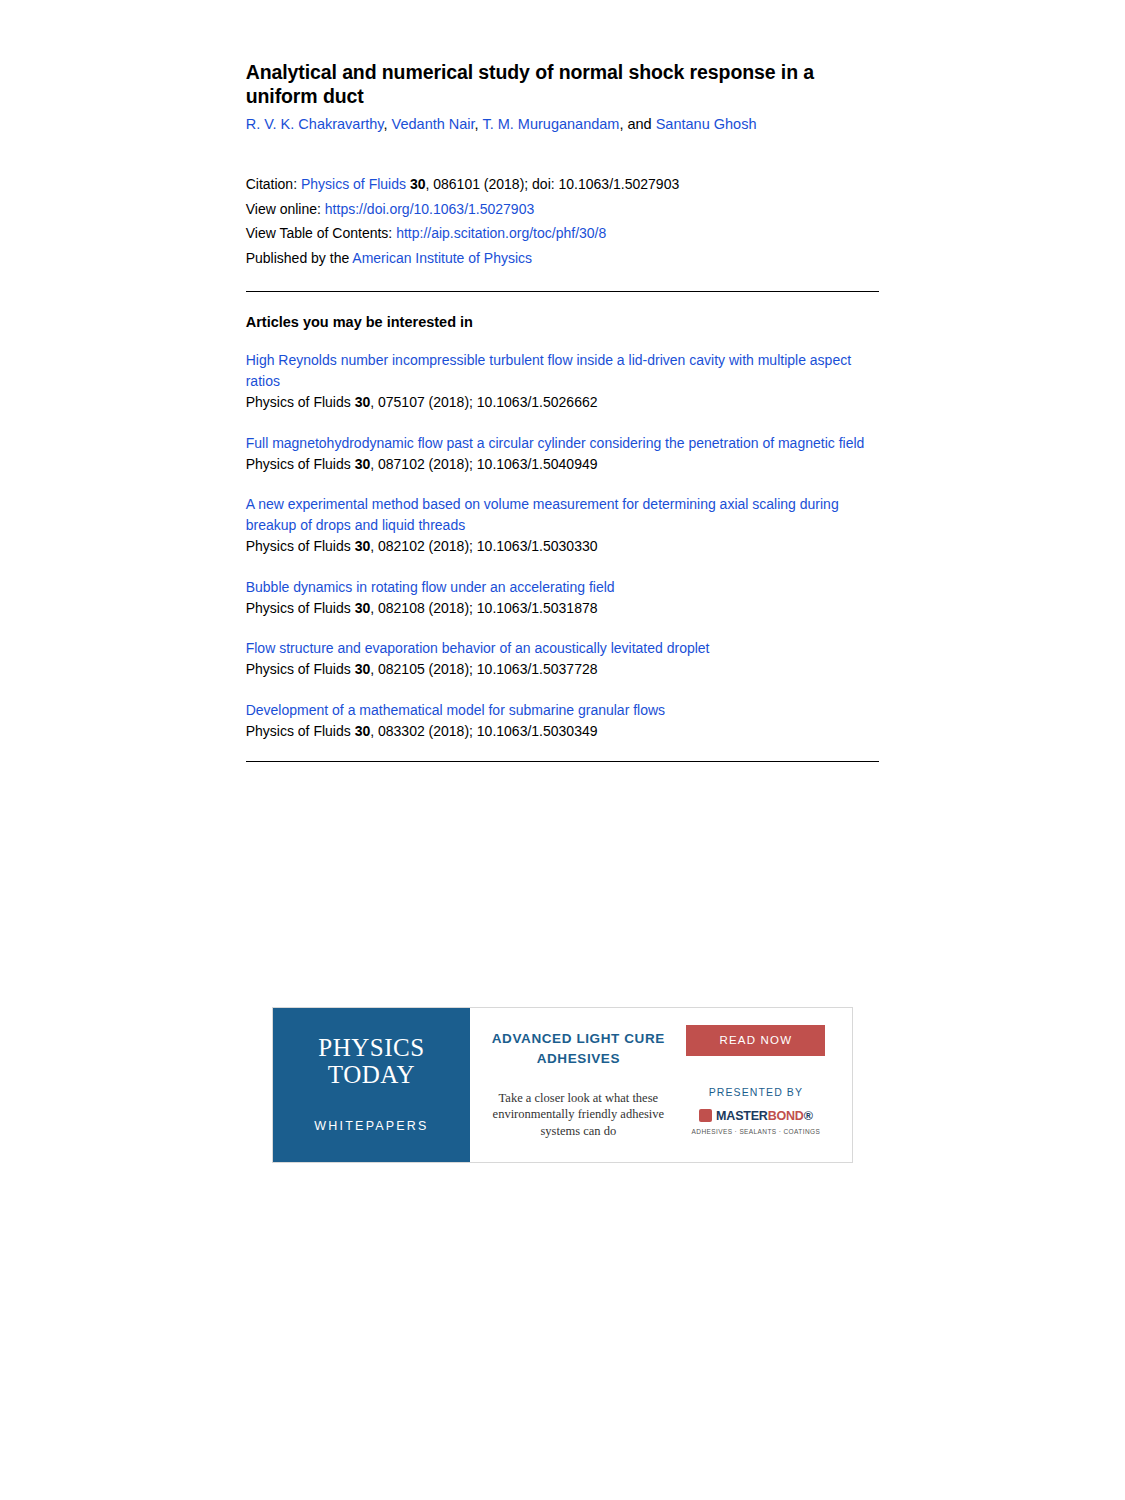Analytical and numerical study of normal shock response in a uniform duct
R. V. K. Chakravarthy, Vedanth Nair, T. M. Muruganandam, and Santanu Ghosh
Citation: Physics of Fluids 30, 086101 (2018); doi: 10.1063/1.5027903
View online: https://doi.org/10.1063/1.5027903
View Table of Contents: http://aip.scitation.org/toc/phf/30/8
Published by the American Institute of Physics
Articles you may be interested in
High Reynolds number incompressible turbulent flow inside a lid-driven cavity with multiple aspect ratios Physics of Fluids 30, 075107 (2018); 10.1063/1.5026662
Full magnetohydrodynamic flow past a circular cylinder considering the penetration of magnetic field Physics of Fluids 30, 087102 (2018); 10.1063/1.5040949
A new experimental method based on volume measurement for determining axial scaling during breakup of drops and liquid threads Physics of Fluids 30, 082102 (2018); 10.1063/1.5030330
Bubble dynamics in rotating flow under an accelerating field Physics of Fluids 30, 082108 (2018); 10.1063/1.5031878
Flow structure and evaporation behavior of an acoustically levitated droplet Physics of Fluids 30, 082105 (2018); 10.1063/1.5037728
Development of a mathematical model for submarine granular flows Physics of Fluids 30, 083302 (2018); 10.1063/1.5030349
PHYSICS TODAY
WHITEPAPERS
ADVANCED LIGHT CURE ADHESIVES
Take a closer look at what these
environmentally friendly adhesive
systems can do
READ NOW
PRESENTED BY
MASTERBOND®
ADHESIVES · SEALANTS · COATINGS